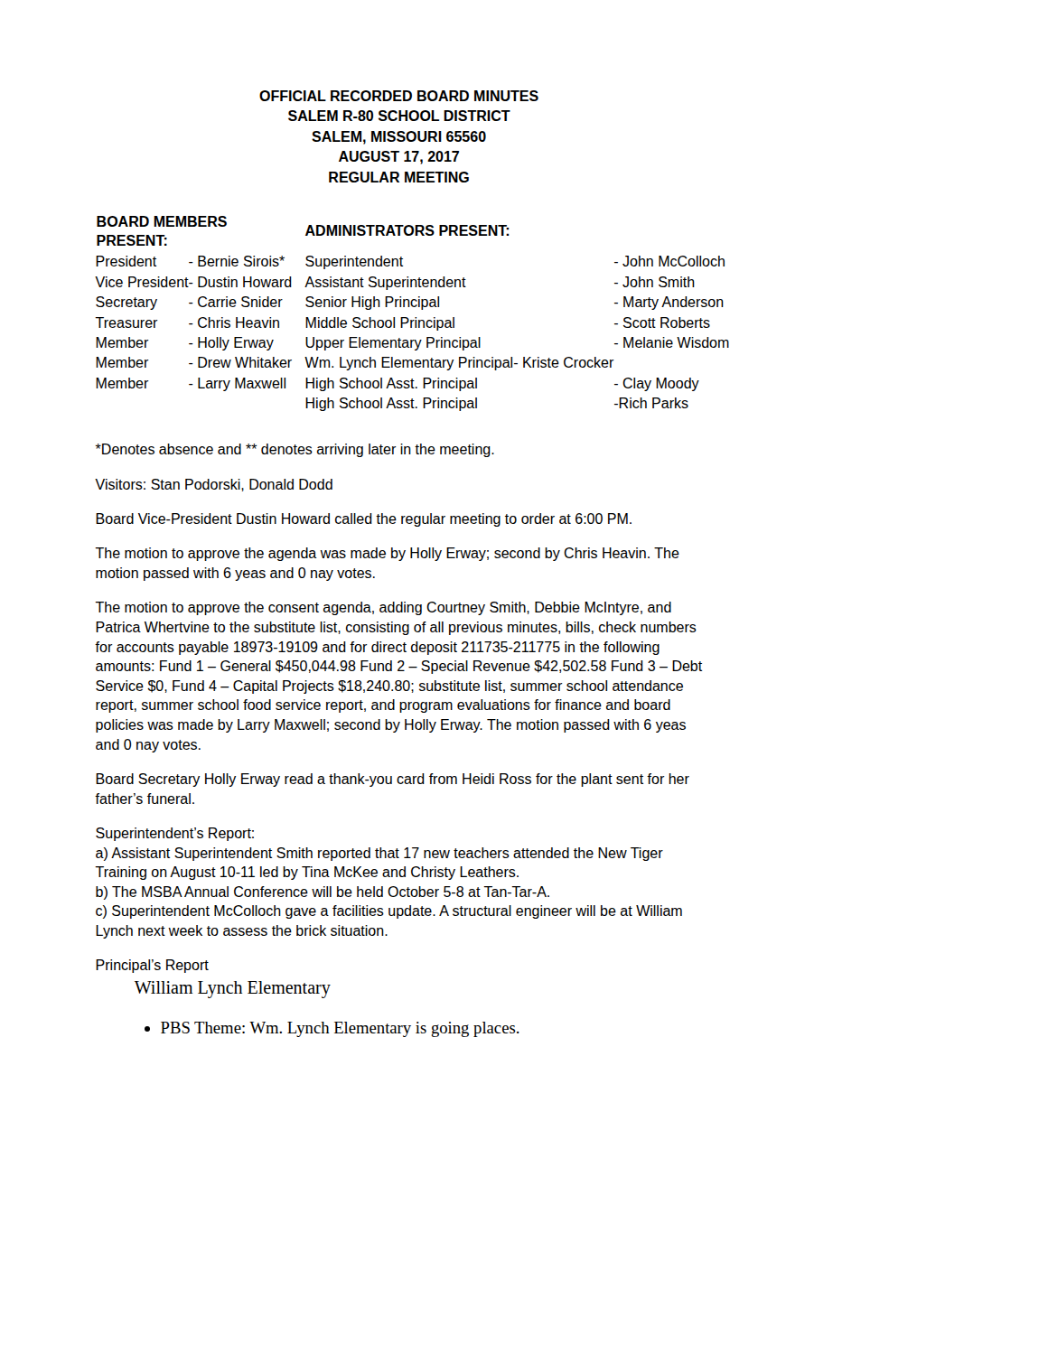OFFICIAL RECORDED BOARD MINUTES
SALEM R-80 SCHOOL DISTRICT
SALEM, MISSOURI 65560
AUGUST 17, 2017
REGULAR MEETING
| BOARD MEMBERS PRESENT: | ADMINISTRATORS PRESENT: |
| --- | --- |
| President | - Bernie Sirois* | Superintendent | - John McColloch |
| Vice President | - Dustin Howard | Assistant Superintendent | - John Smith |
| Secretary | - Carrie Snider | Senior High Principal | - Marty Anderson |
| Treasurer | - Chris Heavin | Middle School Principal | - Scott Roberts |
| Member | - Holly Erway | Upper Elementary Principal | - Melanie Wisdom |
| Member | - Drew Whitaker | Wm. Lynch Elementary Principal- Kriste Crocker | |
| Member | - Larry Maxwell | High School Asst. Principal | - Clay Moody |
| | | High School Asst. Principal | -Rich Parks |
*Denotes absence and ** denotes arriving later in the meeting.
Visitors: Stan Podorski, Donald Dodd
Board Vice-President Dustin Howard called the regular meeting to order at 6:00 PM.
The motion to approve the agenda was made by Holly Erway; second by Chris Heavin. The motion passed with 6 yeas and 0 nay votes.
The motion to approve the consent agenda, adding Courtney Smith, Debbie McIntyre, and Patrica Whertvine to the substitute list, consisting of all previous minutes, bills, check numbers for accounts payable 18973-19109 and for direct deposit 211735-211775 in the following amounts: Fund 1 – General $450,044.98 Fund 2 – Special Revenue $42,502.58 Fund 3 – Debt Service $0, Fund 4 – Capital Projects $18,240.80; substitute list, summer school attendance report, summer school food service report, and program evaluations for finance and board policies was made by Larry Maxwell; second by Holly Erway. The motion passed with 6 yeas and 0 nay votes.
Board Secretary Holly Erway read a thank-you card from Heidi Ross for the plant sent for her father’s funeral.
Superintendent’s Report:
a) Assistant Superintendent Smith reported that 17 new teachers attended the New Tiger Training on August 10-11 led by Tina McKee and Christy Leathers.
b) The MSBA Annual Conference will be held October 5-8 at Tan-Tar-A.
c) Superintendent McColloch gave a facilities update. A structural engineer will be at William Lynch next week to assess the brick situation.
Principal’s Report
William Lynch Elementary
PBS Theme: Wm. Lynch Elementary is going places.